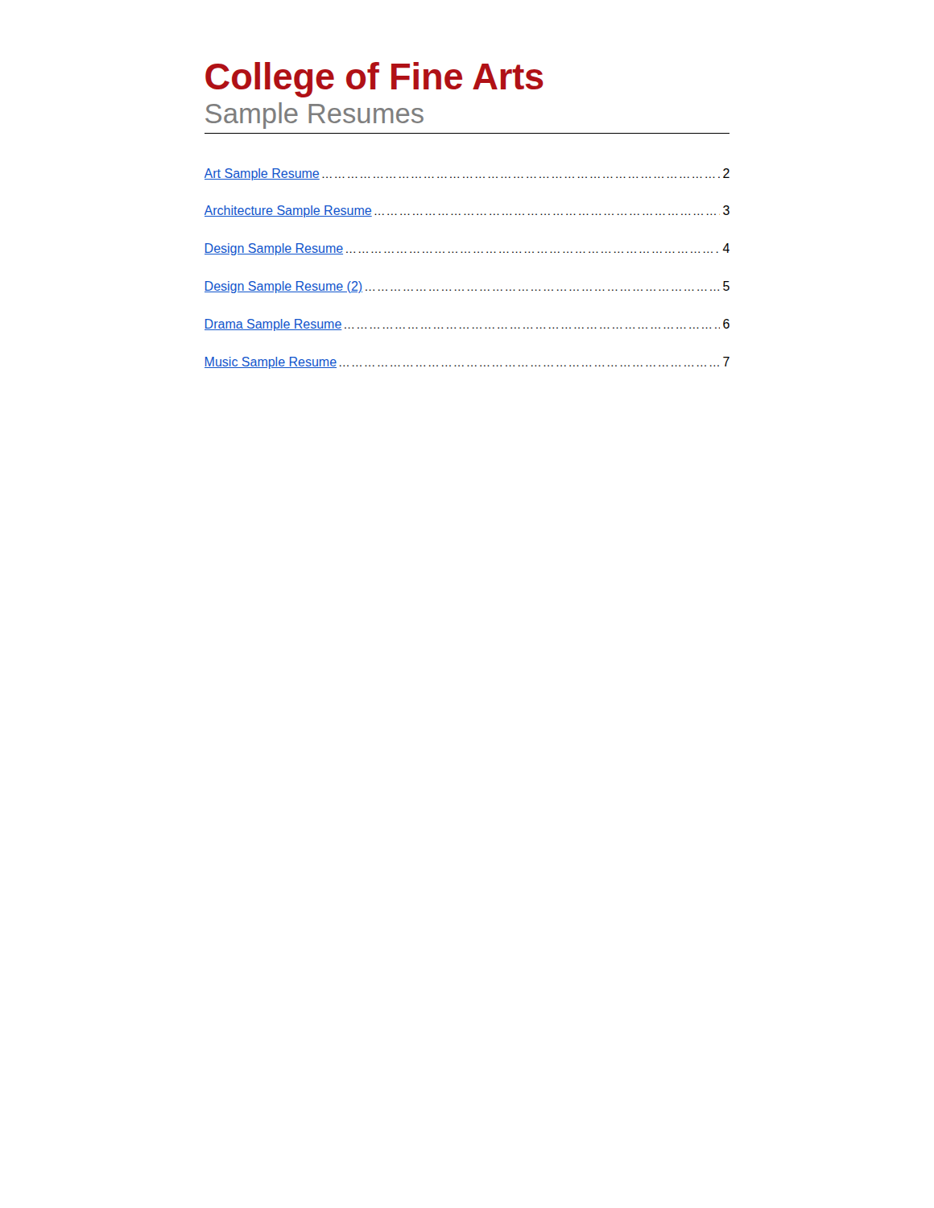College of Fine Arts
Sample Resumes
Art Sample Resume …………………………………………………………………………………………………………………………………………………………………………………… 2
Architecture Sample Resume ………………………………………………………………………………………………………………………………………………………………… 3
Design Sample Resume ……………………………………………………………………………………………………………………………………………………………………… 4
Design Sample Resume (2) ………………………………………………………………………………………………………………………………………………………………………… 5
Drama Sample Resume ……………………………………………………………………………………………………………………………………………………………………… 6
Music Sample Resume ………………………………………………………………………………………………………………………………………………………………………… 7